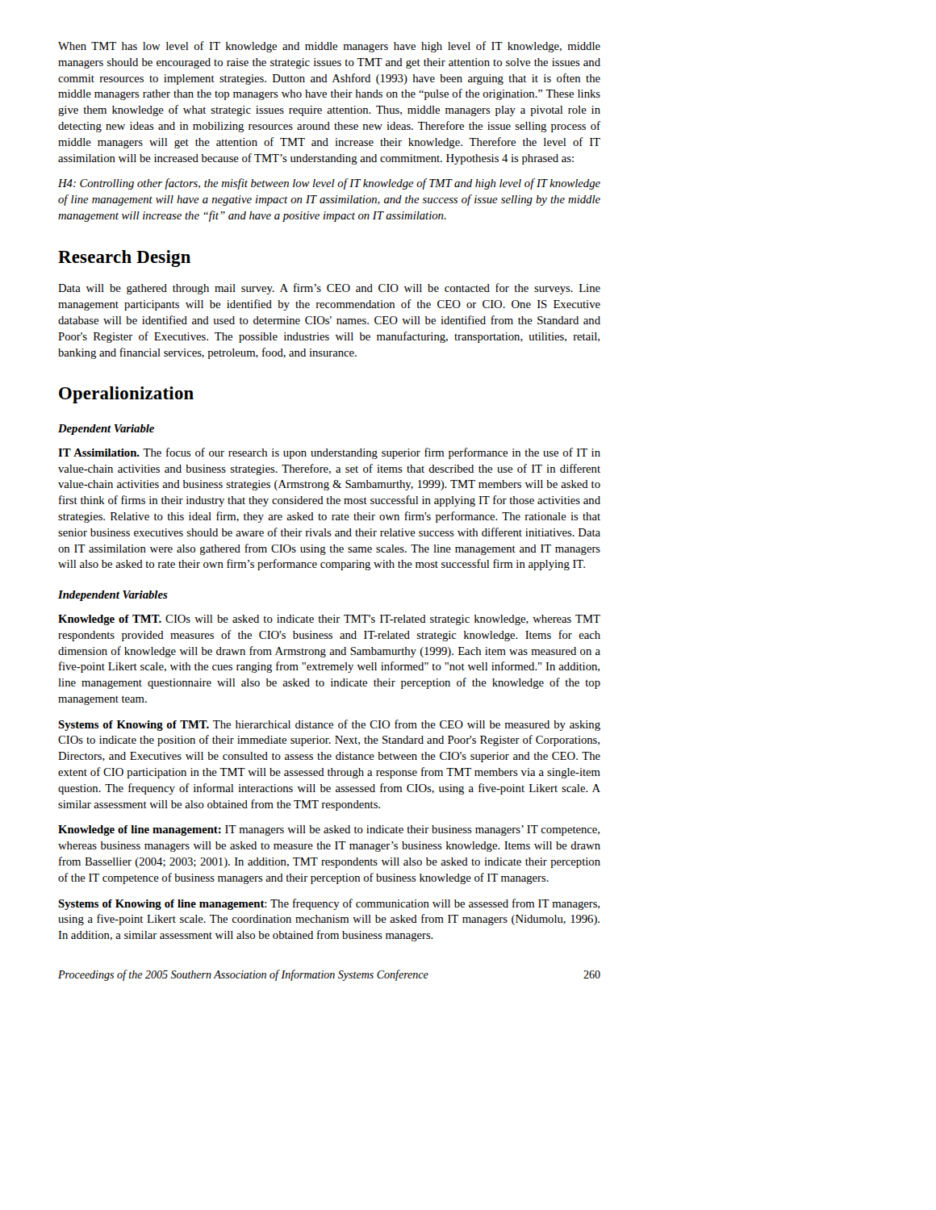When TMT has low level of IT knowledge and middle managers have high level of IT knowledge, middle managers should be encouraged to raise the strategic issues to TMT and get their attention to solve the issues and commit resources to implement strategies. Dutton and Ashford (1993) have been arguing that it is often the middle managers rather than the top managers who have their hands on the “pulse of the origination.” These links give them knowledge of what strategic issues require attention. Thus, middle managers play a pivotal role in detecting new ideas and in mobilizing resources around these new ideas. Therefore the issue selling process of middle managers will get the attention of TMT and increase their knowledge. Therefore the level of IT assimilation will be increased because of TMT’s understanding and commitment. Hypothesis 4 is phrased as:
H4: Controlling other factors, the misfit between low level of IT knowledge of TMT and high level of IT knowledge of line management will have a negative impact on IT assimilation, and the success of issue selling by the middle management will increase the “fit” and have a positive impact on IT assimilation.
Research Design
Data will be gathered through mail survey. A firm’s CEO and CIO will be contacted for the surveys. Line management participants will be identified by the recommendation of the CEO or CIO. One IS Executive database will be identified and used to determine CIOs' names. CEO will be identified from the Standard and Poor's Register of Executives. The possible industries will be manufacturing, transportation, utilities, retail, banking and financial services, petroleum, food, and insurance.
Operalionization
Dependent Variable
IT Assimilation. The focus of our research is upon understanding superior firm performance in the use of IT in value-chain activities and business strategies. Therefore, a set of items that described the use of IT in different value-chain activities and business strategies (Armstrong & Sambamurthy, 1999). TMT members will be asked to first think of firms in their industry that they considered the most successful in applying IT for those activities and strategies. Relative to this ideal firm, they are asked to rate their own firm's performance. The rationale is that senior business executives should be aware of their rivals and their relative success with different initiatives. Data on IT assimilation were also gathered from CIOs using the same scales. The line management and IT managers will also be asked to rate their own firm’s performance comparing with the most successful firm in applying IT.
Independent Variables
Knowledge of TMT. CIOs will be asked to indicate their TMT's IT-related strategic knowledge, whereas TMT respondents provided measures of the CIO's business and IT-related strategic knowledge. Items for each dimension of knowledge will be drawn from Armstrong and Sambamurthy (1999). Each item was measured on a five-point Likert scale, with the cues ranging from "extremely well informed" to "not well informed." In addition, line management questionnaire will also be asked to indicate their perception of the knowledge of the top management team.
Systems of Knowing of TMT. The hierarchical distance of the CIO from the CEO will be measured by asking CIOs to indicate the position of their immediate superior. Next, the Standard and Poor's Register of Corporations, Directors, and Executives will be consulted to assess the distance between the CIO's superior and the CEO. The extent of CIO participation in the TMT will be assessed through a response from TMT members via a single-item question. The frequency of informal interactions will be assessed from CIOs, using a five-point Likert scale. A similar assessment will be also obtained from the TMT respondents.
Knowledge of line management: IT managers will be asked to indicate their business managers’ IT competence, whereas business managers will be asked to measure the IT manager’s business knowledge. Items will be drawn from Bassellier (2004; 2003; 2001). In addition, TMT respondents will also be asked to indicate their perception of the IT competence of business managers and their perception of business knowledge of IT managers.
Systems of Knowing of line management: The frequency of communication will be assessed from IT managers, using a five-point Likert scale. The coordination mechanism will be asked from IT managers (Nidumolu, 1996). In addition, a similar assessment will also be obtained from business managers.
Proceedings of the 2005 Southern Association of Information Systems Conference 260